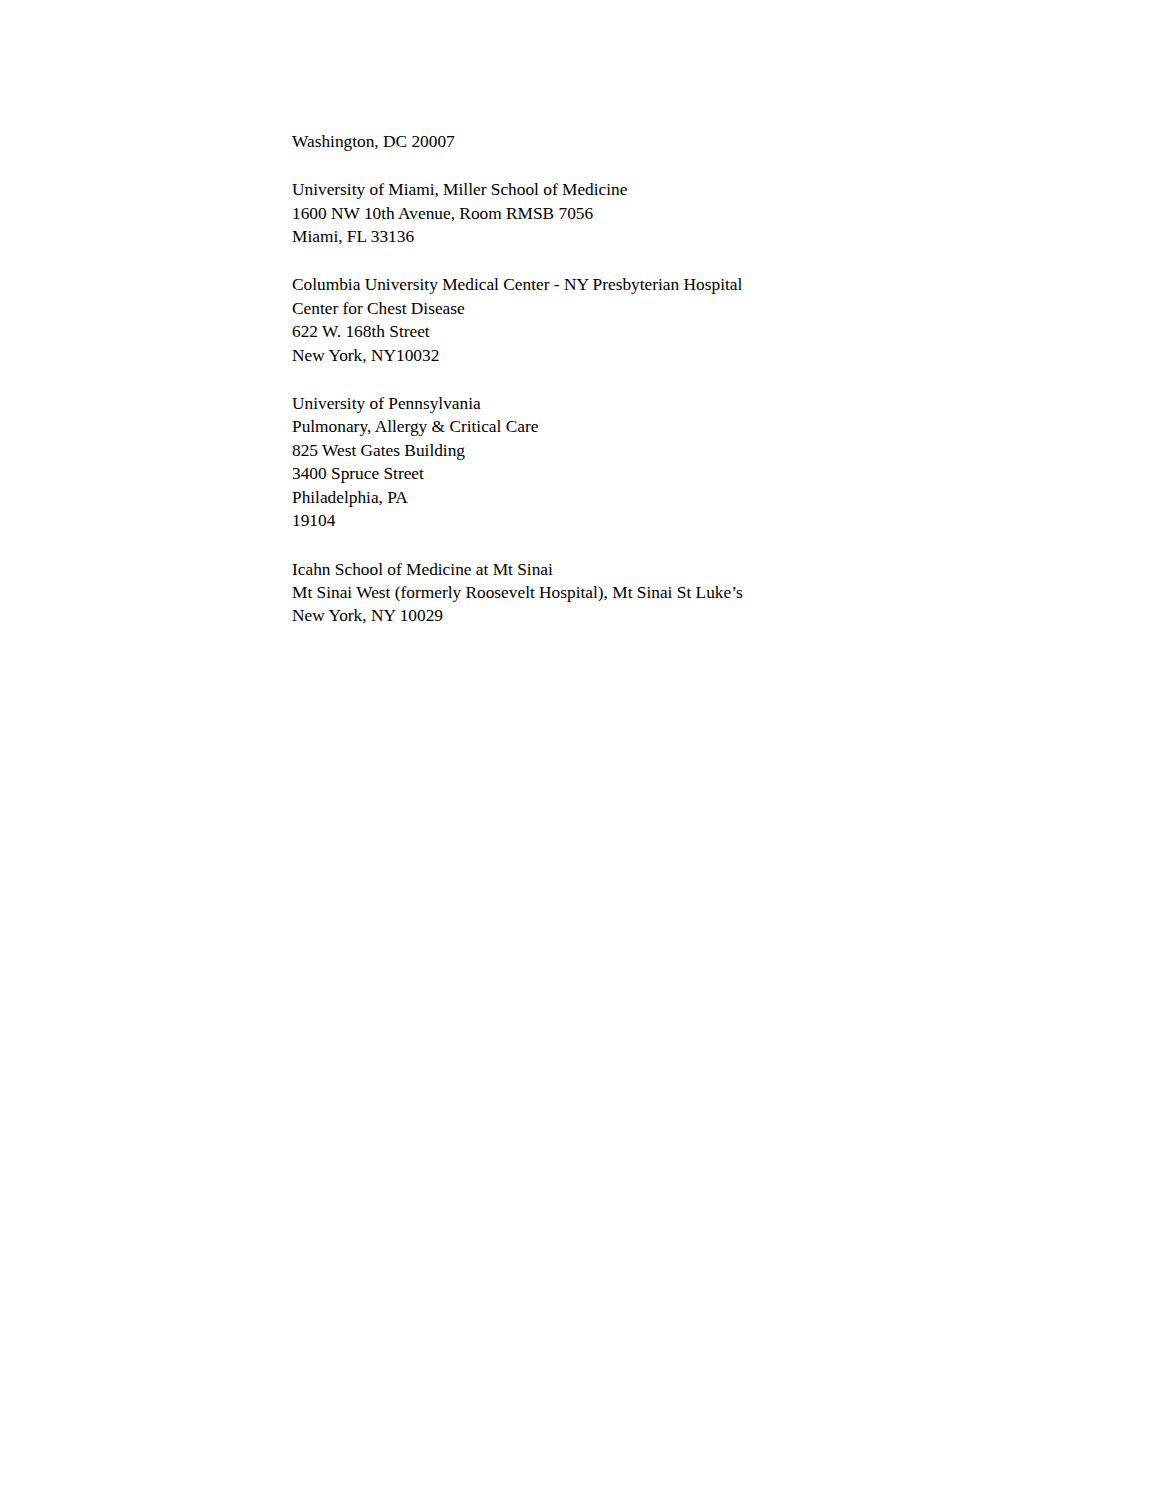Washington, DC 20007 University of Miami, Miller School of Medicine
1600 NW 10th Avenue, Room RMSB 7056
Miami, FL 33136 Columbia University Medical Center - NY Presbyterian Hospital
Center for Chest Disease
622 W. 168th Street
New York, NY10032 University of Pennsylvania
Pulmonary, Allergy & Critical Care
825 West Gates Building
3400 Spruce Street
Philadelphia, PA
19104 Icahn School of Medicine at Mt Sinai
Mt Sinai West (formerly Roosevelt Hospital), Mt Sinai St Luke’s
New York, NY 10029